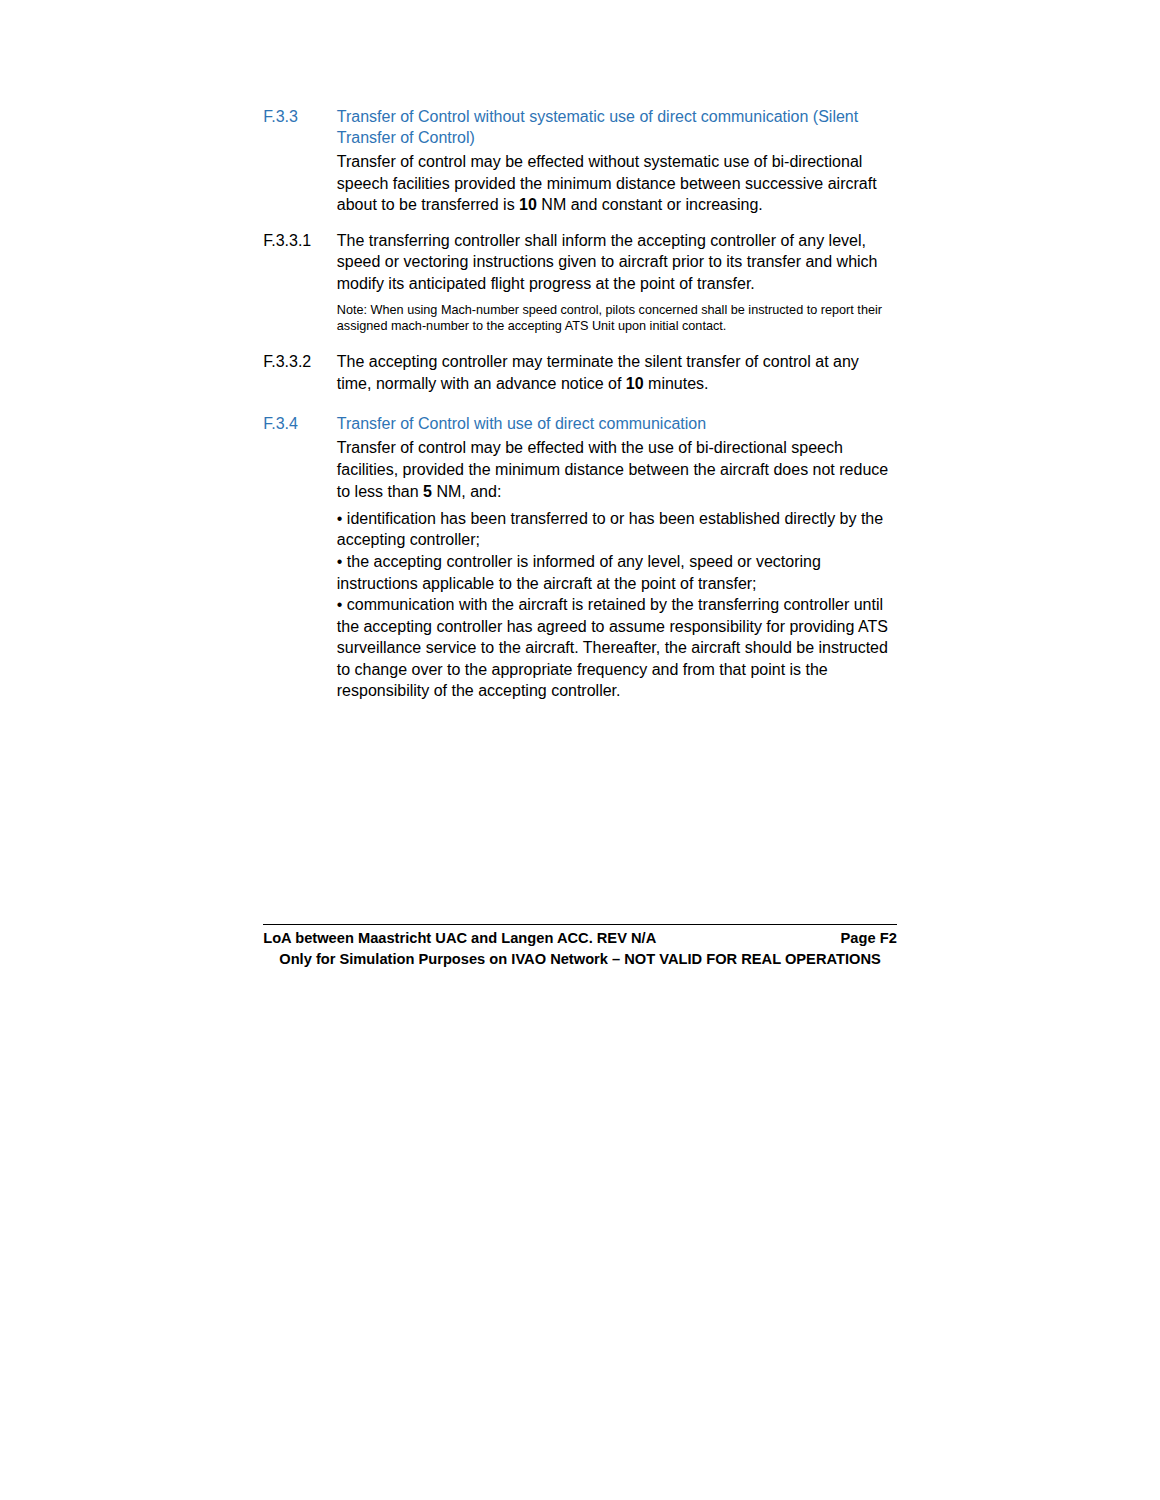F.3.3
Transfer of Control without systematic use of direct communication (Silent Transfer of Control)
Transfer of control may be effected without systematic use of bi-directional speech facilities provided the minimum distance between successive aircraft about to be transferred is 10 NM and constant or increasing.
F.3.3.1
The transferring controller shall inform the accepting controller of any level, speed or vectoring instructions given to aircraft prior to its transfer and which modify its anticipated flight progress at the point of transfer.
Note: When using Mach-number speed control, pilots concerned shall be instructed to report their assigned mach-number to the accepting ATS Unit upon initial contact.
F.3.3.2
The accepting controller may terminate the silent transfer of control at any time, normally with an advance notice of 10 minutes.
F.3.4
Transfer of Control with use of direct communication
Transfer of control may be effected with the use of bi-directional speech facilities, provided the minimum distance between the aircraft does not reduce to less than 5 NM, and:
• identification has been transferred to or has been established directly by the accepting controller;
• the accepting controller is informed of any level, speed or vectoring instructions applicable to the aircraft at the point of transfer;
• communication with the aircraft is retained by the transferring controller until the accepting controller has agreed to assume responsibility for providing ATS surveillance service to the aircraft. Thereafter, the aircraft should be instructed to change over to the appropriate frequency and from that point is the responsibility of the accepting controller.
LoA between Maastricht UAC and Langen ACC. REV N/A Page F2
Only for Simulation Purposes on IVAO Network – NOT VALID FOR REAL OPERATIONS